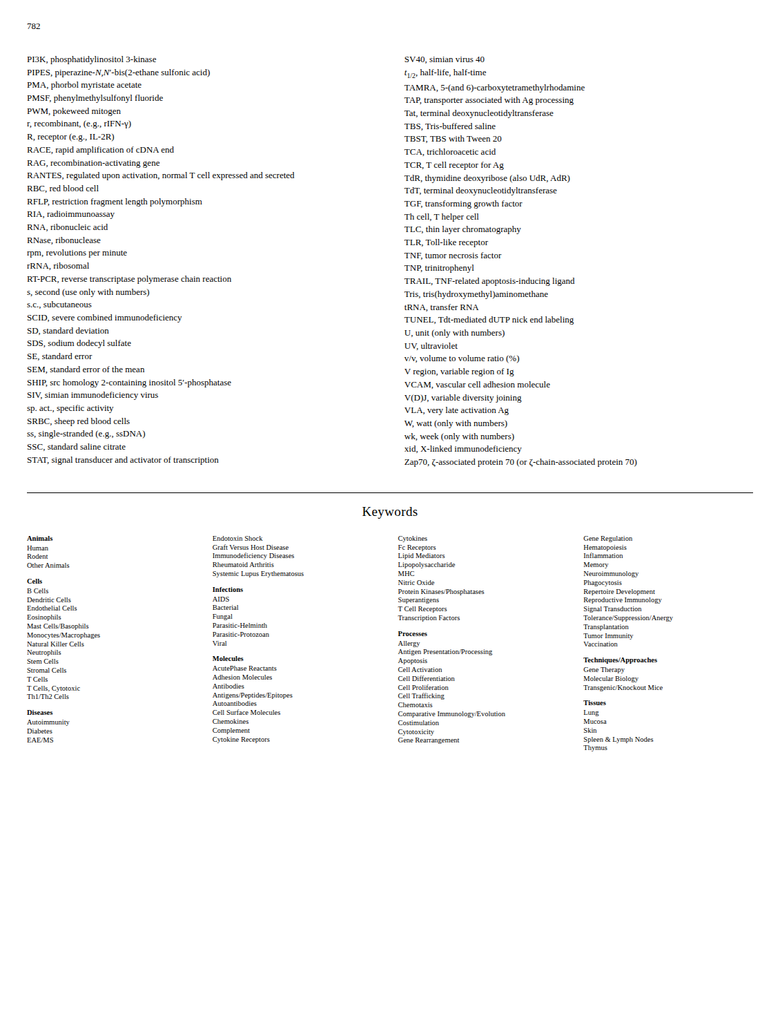782
PI3K, phosphatidylinositol 3-kinase
PIPES, piperazine-N,N′-bis(2-ethane sulfonic acid)
PMA, phorbol myristate acetate
PMSF, phenylmethylsulfonyl fluoride
PWM, pokeweed mitogen
r, recombinant, (e.g., rIFN-γ)
R, receptor (e.g., IL-2R)
RACE, rapid amplification of cDNA end
RAG, recombination-activating gene
RANTES, regulated upon activation, normal T cell expressed and secreted
RBC, red blood cell
RFLP, restriction fragment length polymorphism
RIA, radioimmunoassay
RNA, ribonucleic acid
RNase, ribonuclease
rpm, revolutions per minute
rRNA, ribosomal
RT-PCR, reverse transcriptase polymerase chain reaction
s, second (use only with numbers)
s.c., subcutaneous
SCID, severe combined immunodeficiency
SD, standard deviation
SDS, sodium dodecyl sulfate
SE, standard error
SEM, standard error of the mean
SHIP, src homology 2-containing inositol 5′-phosphatase
SIV, simian immunodeficiency virus
sp. act., specific activity
SRBC, sheep red blood cells
ss, single-stranded (e.g., ssDNA)
SSC, standard saline citrate
STAT, signal transducer and activator of transcription
SV40, simian virus 40
t1/2, half-life, half-time
TAMRA, 5-(and 6)-carboxytetramethylrhodamine
TAP, transporter associated with Ag processing
Tat, terminal deoxynucleotidyltransferase
TBS, Tris-buffered saline
TBST, TBS with Tween 20
TCA, trichloroacetic acid
TCR, T cell receptor for Ag
TdR, thymidine deoxyribose (also UdR, AdR)
TdT, terminal deoxynucleotidyltransferase
TGF, transforming growth factor
Th cell, T helper cell
TLC, thin layer chromatography
TLR, Toll-like receptor
TNF, tumor necrosis factor
TNP, trinitrophenyl
TRAIL, TNF-related apoptosis-inducing ligand
Tris, tris(hydroxymethyl)aminomethane
tRNA, transfer RNA
TUNEL, Tdt-mediated dUTP nick end labeling
U, unit (only with numbers)
UV, ultraviolet
v/v, volume to volume ratio (%)
V region, variable region of Ig
VCAM, vascular cell adhesion molecule
V(D)J, variable diversity joining
VLA, very late activation Ag
W, watt (only with numbers)
wk, week (only with numbers)
xid, X-linked immunodeficiency
Zap70, ζ-associated protein 70 (or ζ-chain-associated protein 70)
Keywords
Animals
Human
Rodent
Other Animals
Cells
B Cells
Dendritic Cells
Endothelial Cells
Eosinophils
Mast Cells/Basophils
Monocytes/Macrophages
Natural Killer Cells
Neutrophils
Stem Cells
Stromal Cells
T Cells
T Cells, Cytotoxic
Th1/Th2 Cells
Diseases
Autoimmunity
Diabetes
EAE/MS
Endotoxin Shock
Graft Versus Host Disease
Immunodeficiency Diseases
Rheumatoid Arthritis
Systemic Lupus Erythematosus
Infections
AIDS
Bacterial
Fungal
Parasitic-Helminth
Parasitic-Protozoan
Viral
Molecules
AcutePhase Reactants
Adhesion Molecules
Antibodies
Antigens/Peptides/Epitopes
Autoantibodies
Cell Surface Molecules
Chemokines
Complement
Cytokine Receptors
Cytokines
Fc Receptors
Lipid Mediators
Lipopolysaccharide
MHC
Nitric Oxide
Protein Kinases/Phosphatases
Superantigens
T Cell Receptors
Transcription Factors
Processes
Allergy
Antigen Presentation/Processing
Apoptosis
Cell Activation
Cell Differentiation
Cell Proliferation
Cell Trafficking
Chemotaxis
Comparative Immunology/Evolution
Costimulation
Cytotoxicity
Gene Rearrangement
Gene Regulation
Hematopoiesis
Inflammation
Memory
Neuroimmunology
Phagocytosis
Repertoire Development
Reproductive Immunology
Signal Transduction
Tolerance/Suppression/Anergy
Transplantation
Tumor Immunity
Vaccination
Techniques/Approaches
Gene Therapy
Molecular Biology
Transgenic/Knockout Mice
Tissues
Lung
Mucosa
Skin
Spleen & Lymph Nodes
Thymus